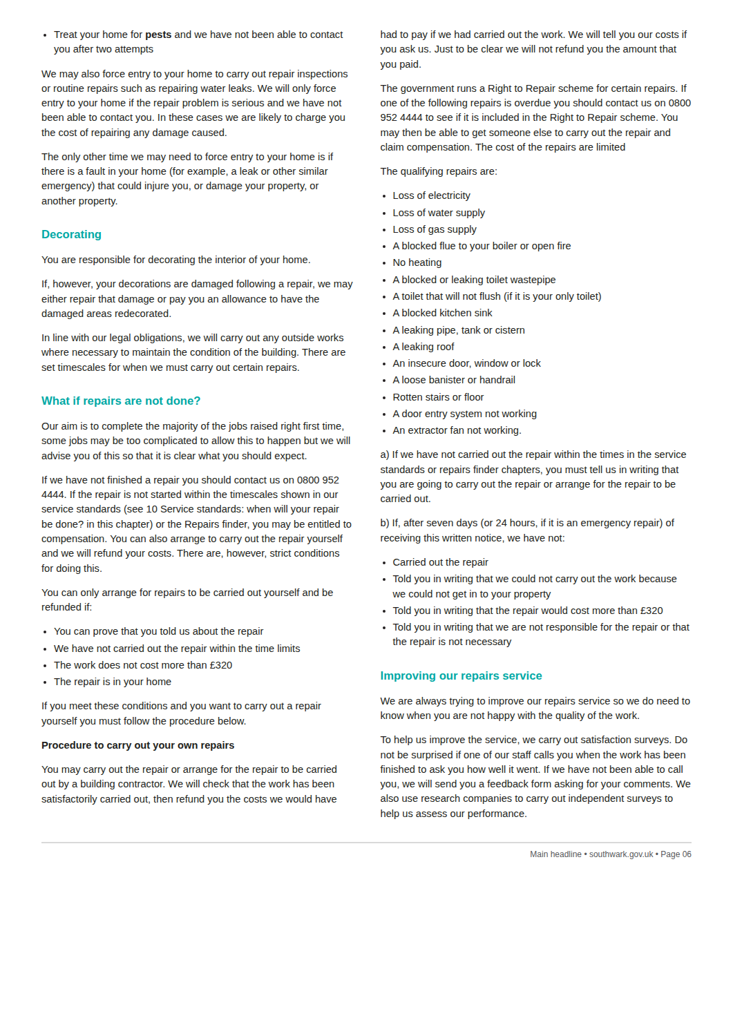Treat your home for pests and we have not been able to contact you after two attempts
We may also force entry to your home to carry out repair inspections or routine repairs such as repairing water leaks. We will only force entry to your home if the repair problem is serious and we have not been able to contact you. In these cases we are likely to charge you the cost of repairing any damage caused.
The only other time we may need to force entry to your home is if there is a fault in your home (for example, a leak or other similar emergency) that could injure you, or damage your property, or another property.
Decorating
You are responsible for decorating the interior of your home.
If, however, your decorations are damaged following a repair, we may either repair that damage or pay you an allowance to have the damaged areas redecorated.
In line with our legal obligations, we will carry out any outside works where necessary to maintain the condition of the building. There are set timescales for when we must carry out certain repairs.
What if repairs are not done?
Our aim is to complete the majority of the jobs raised right first time, some jobs may be too complicated to allow this to happen but we will advise you of this so that it is clear what you should expect.
If we have not finished a repair you should contact us on 0800 952 4444. If the repair is not started within the timescales shown in our service standards (see 10 Service standards: when will your repair be done? in this chapter) or the Repairs finder, you may be entitled to compensation. You can also arrange to carry out the repair yourself and we will refund your costs. There are, however, strict conditions for doing this.
You can only arrange for repairs to be carried out yourself and be refunded if:
You can prove that you told us about the repair
We have not carried out the repair within the time limits
The work does not cost more than £320
The repair is in your home
If you meet these conditions and you want to carry out a repair yourself you must follow the procedure below.
Procedure to carry out your own repairs
You may carry out the repair or arrange for the repair to be carried out by a building contractor. We will check that the work has been satisfactorily carried out, then refund you the costs we would have had to pay if we had carried out the work. We will tell you our costs if you ask us. Just to be clear we will not refund you the amount that you paid.
The government runs a Right to Repair scheme for certain repairs. If one of the following repairs is overdue you should contact us on 0800 952 4444 to see if it is included in the Right to Repair scheme. You may then be able to get someone else to carry out the repair and claim compensation. The cost of the repairs are limited
The qualifying repairs are:
Loss of electricity
Loss of water supply
Loss of gas supply
A blocked flue to your boiler or open fire
No heating
A blocked or leaking toilet wastepipe
A toilet that will not flush (if it is your only toilet)
A blocked kitchen sink
A leaking pipe, tank or cistern
A leaking roof
An insecure door, window or lock
A loose banister or handrail
Rotten stairs or floor
A door entry system not working
An extractor fan not working.
a) If we have not carried out the repair within the times in the service standards or repairs finder chapters, you must tell us in writing that you are going to carry out the repair or arrange for the repair to be carried out.
b) If, after seven days (or 24 hours, if it is an emergency repair) of receiving this written notice, we have not:
Carried out the repair
Told you in writing that we could not carry out the work because we could not get in to your property
Told you in writing that the repair would cost more than £320
Told you in writing that we are not responsible for the repair or that the repair is not necessary
Improving our repairs service
We are always trying to improve our repairs service so we do need to know when you are not happy with the quality of the work.
To help us improve the service, we carry out satisfaction surveys. Do not be surprised if one of our staff calls you when the work has been finished to ask you how well it went. If we have not been able to call you, we will send you a feedback form asking for your comments. We also use research companies to carry out independent surveys to help us assess our performance.
Main headline • southwark.gov.uk • Page 06